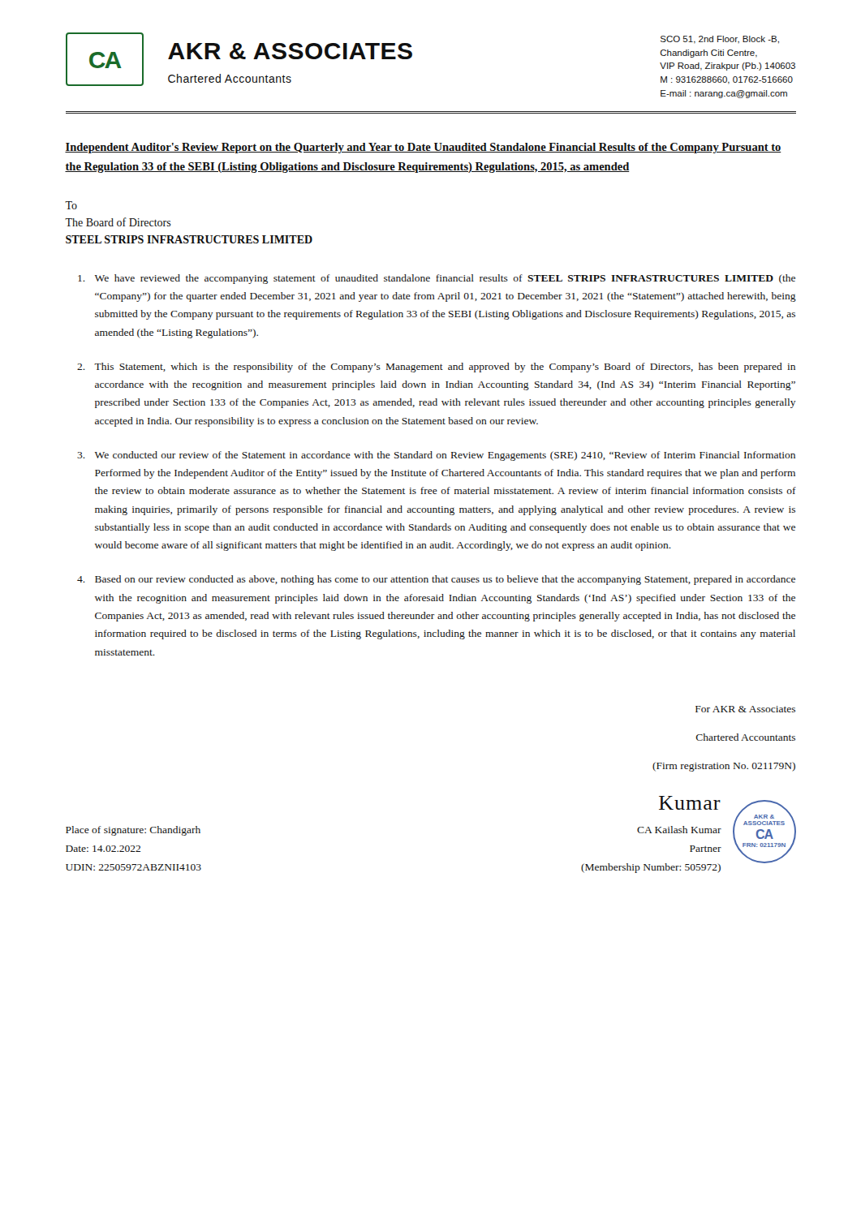CA
AKR & ASSOCIATES
Chartered Accountants
SCO 51, 2nd Floor, Block -B,
Chandigarh Citi Centre,
VIP Road, Zirakpur (Pb.) 140603
M : 9316288660, 01762-516660
E-mail : narang.ca@gmail.com
Independent Auditor's Review Report on the Quarterly and Year to Date Unaudited Standalone Financial Results of the Company Pursuant to the Regulation 33 of the SEBI (Listing Obligations and Disclosure Requirements) Regulations, 2015, as amended
To
The Board of Directors
Steel Strips Infrastructures Limited
We have reviewed the accompanying statement of unaudited standalone financial results of STEEL STRIPS INFRASTRUCTURES LIMITED (the “Company”) for the quarter ended December 31, 2021 and year to date from April 01, 2021 to December 31, 2021 (the “Statement”) attached herewith, being submitted by the Company pursuant to the requirements of Regulation 33 of the SEBI (Listing Obligations and Disclosure Requirements) Regulations, 2015, as amended (the “Listing Regulations”).
This Statement, which is the responsibility of the Company’s Management and approved by the Company’s Board of Directors, has been prepared in accordance with the recognition and measurement principles laid down in Indian Accounting Standard 34, (Ind AS 34) “Interim Financial Reporting” prescribed under Section 133 of the Companies Act, 2013 as amended, read with relevant rules issued thereunder and other accounting principles generally accepted in India. Our responsibility is to express a conclusion on the Statement based on our review.
We conducted our review of the Statement in accordance with the Standard on Review Engagements (SRE) 2410, “Review of Interim Financial Information Performed by the Independent Auditor of the Entity” issued by the Institute of Chartered Accountants of India. This standard requires that we plan and perform the review to obtain moderate assurance as to whether the Statement is free of material misstatement. A review of interim financial information consists of making inquiries, primarily of persons responsible for financial and accounting matters, and applying analytical and other review procedures. A review is substantially less in scope than an audit conducted in accordance with Standards on Auditing and consequently does not enable us to obtain assurance that we would become aware of all significant matters that might be identified in an audit. Accordingly, we do not express an audit opinion.
Based on our review conducted as above, nothing has come to our attention that causes us to believe that the accompanying Statement, prepared in accordance with the recognition and measurement principles laid down in the aforesaid Indian Accounting Standards (‘Ind AS’) specified under Section 133 of the Companies Act, 2013 as amended, read with relevant rules issued thereunder and other accounting principles generally accepted in India, has not disclosed the information required to be disclosed in terms of the Listing Regulations, including the manner in which it is to be disclosed, or that it contains any material misstatement.
For AKR & Associates
Chartered Accountants
(Firm registration No. 021179N)
Place of signature: Chandigarh
Date: 14.02.2022
UDIN: 22505972ABZNII4103
Kumar
CA Kailash Kumar
Partner
(Membership Number: 505972)
AKR & ASSOCIATES CA FRN: 021179N